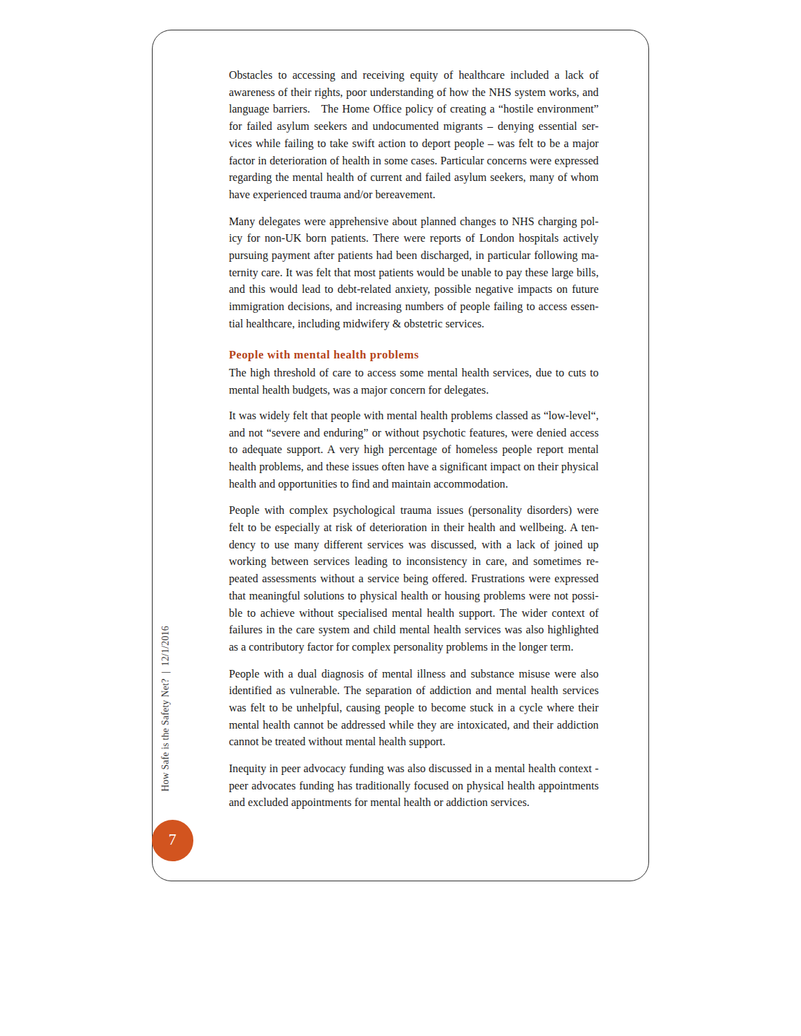How Safe is the Safety Net? | 12/1/2016
7
Obstacles to accessing and receiving equity of healthcare included a lack of awareness of their rights, poor understanding of how the NHS system works, and language barriers. The Home Office policy of creating a “hostile environment” for failed asylum seekers and undocumented migrants – denying essential services while failing to take swift action to deport people – was felt to be a major factor in deterioration of health in some cases. Particular concerns were expressed regarding the mental health of current and failed asylum seekers, many of whom have experienced trauma and/or bereavement.
Many delegates were apprehensive about planned changes to NHS charging policy for non-UK born patients. There were reports of London hospitals actively pursuing payment after patients had been discharged, in particular following maternity care. It was felt that most patients would be unable to pay these large bills, and this would lead to debt-related anxiety, possible negative impacts on future immigration decisions, and increasing numbers of people failing to access essential healthcare, including midwifery & obstetric services.
People with mental health problems
The high threshold of care to access some mental health services, due to cuts to mental health budgets, was a major concern for delegates.
It was widely felt that people with mental health problems classed as “low-level“, and not “severe and enduring” or without psychotic features, were denied access to adequate support. A very high percentage of homeless people report mental health problems, and these issues often have a significant impact on their physical health and opportunities to find and maintain accommodation.
People with complex psychological trauma issues (personality disorders) were felt to be especially at risk of deterioration in their health and wellbeing. A tendency to use many different services was discussed, with a lack of joined up working between services leading to inconsistency in care, and sometimes repeated assessments without a service being offered. Frustrations were expressed that meaningful solutions to physical health or housing problems were not possible to achieve without specialised mental health support. The wider context of failures in the care system and child mental health services was also highlighted as a contributory factor for complex personality problems in the longer term.
People with a dual diagnosis of mental illness and substance misuse were also identified as vulnerable. The separation of addiction and mental health services was felt to be unhelpful, causing people to become stuck in a cycle where their mental health cannot be addressed while they are intoxicated, and their addiction cannot be treated without mental health support.
Inequity in peer advocacy funding was also discussed in a mental health context - peer advocates funding has traditionally focused on physical health appointments and excluded appointments for mental health or addiction services.